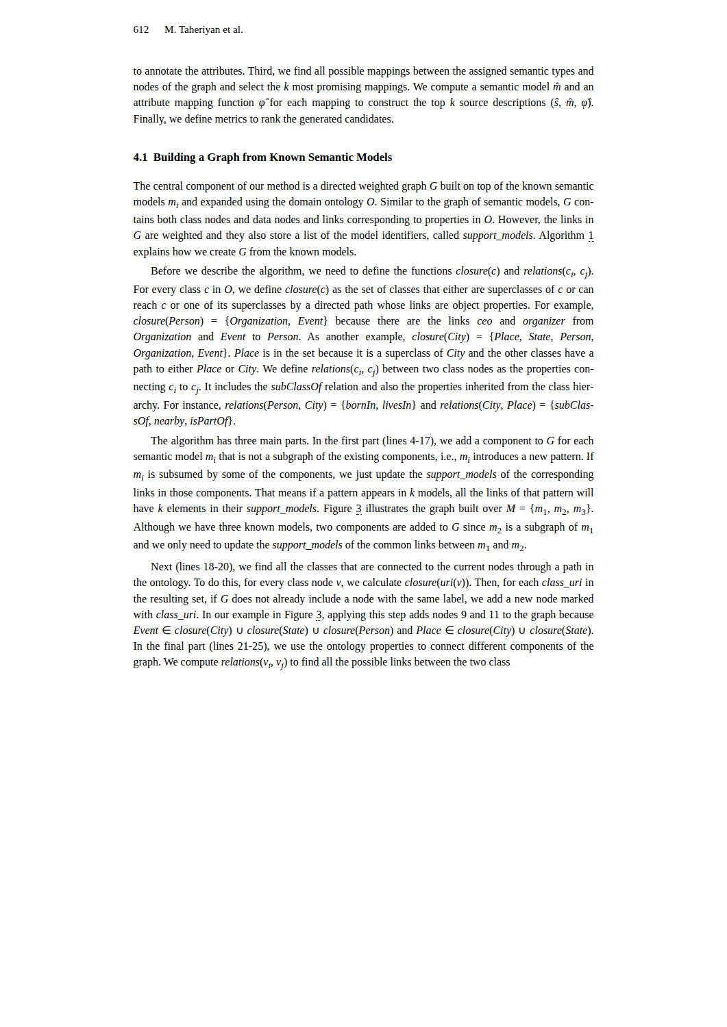612 M. Taheriyan et al.
to annotate the attributes. Third, we find all possible mappings between the assigned semantic types and nodes of the graph and select the k most promising mappings. We compute a semantic model m̂ and an attribute mapping function φ̂ for each mapping to construct the top k source descriptions (ŝ, m̂, φ̂). Finally, we define metrics to rank the generated candidates.
4.1 Building a Graph from Known Semantic Models
The central component of our method is a directed weighted graph G built on top of the known semantic models mi and expanded using the domain ontology O. Similar to the graph of semantic models, G contains both class nodes and data nodes and links corresponding to properties in O. However, the links in G are weighted and they also store a list of the model identifiers, called support_models. Algorithm 1 explains how we create G from the known models.
Before we describe the algorithm, we need to define the functions closure(c) and relations(ci, cj). For every class c in O, we define closure(c) as the set of classes that either are superclasses of c or can reach c or one of its superclasses by a directed path whose links are object properties. For example, closure(Person) = {Organization, Event} because there are the links ceo and organizer from Organization and Event to Person. As another example, closure(City) = {Place, State, Person, Organization, Event}. Place is in the set because it is a superclass of City and the other classes have a path to either Place or City. We define relations(ci, cj) between two class nodes as the properties connecting ci to cj. It includes the subClassOf relation and also the properties inherited from the class hierarchy. For instance, relations(Person, City) = {bornIn, livesIn} and relations(City, Place) = {subClassOf, nearby, isPartOf}.
The algorithm has three main parts. In the first part (lines 4-17), we add a component to G for each semantic model mi that is not a subgraph of the existing components, i.e., mi introduces a new pattern. If mi is subsumed by some of the components, we just update the support_models of the corresponding links in those components. That means if a pattern appears in k models, all the links of that pattern will have k elements in their support_models. Figure 3 illustrates the graph built over M = {m1, m2, m3}. Although we have three known models, two components are added to G since m2 is a subgraph of m1 and we only need to update the support_models of the common links between m1 and m2.
Next (lines 18-20), we find all the classes that are connected to the current nodes through a path in the ontology. To do this, for every class node v, we calculate closure(uri(v)). Then, for each class_uri in the resulting set, if G does not already include a node with the same label, we add a new node marked with class_uri. In our example in Figure 3, applying this step adds nodes 9 and 11 to the graph because Event ∈ closure(City) ∪ closure(State) ∪ closure(Person) and Place ∈ closure(City) ∪ closure(State). In the final part (lines 21-25), we use the ontology properties to connect different components of the graph. We compute relations(vi, vj) to find all the possible links between the two class